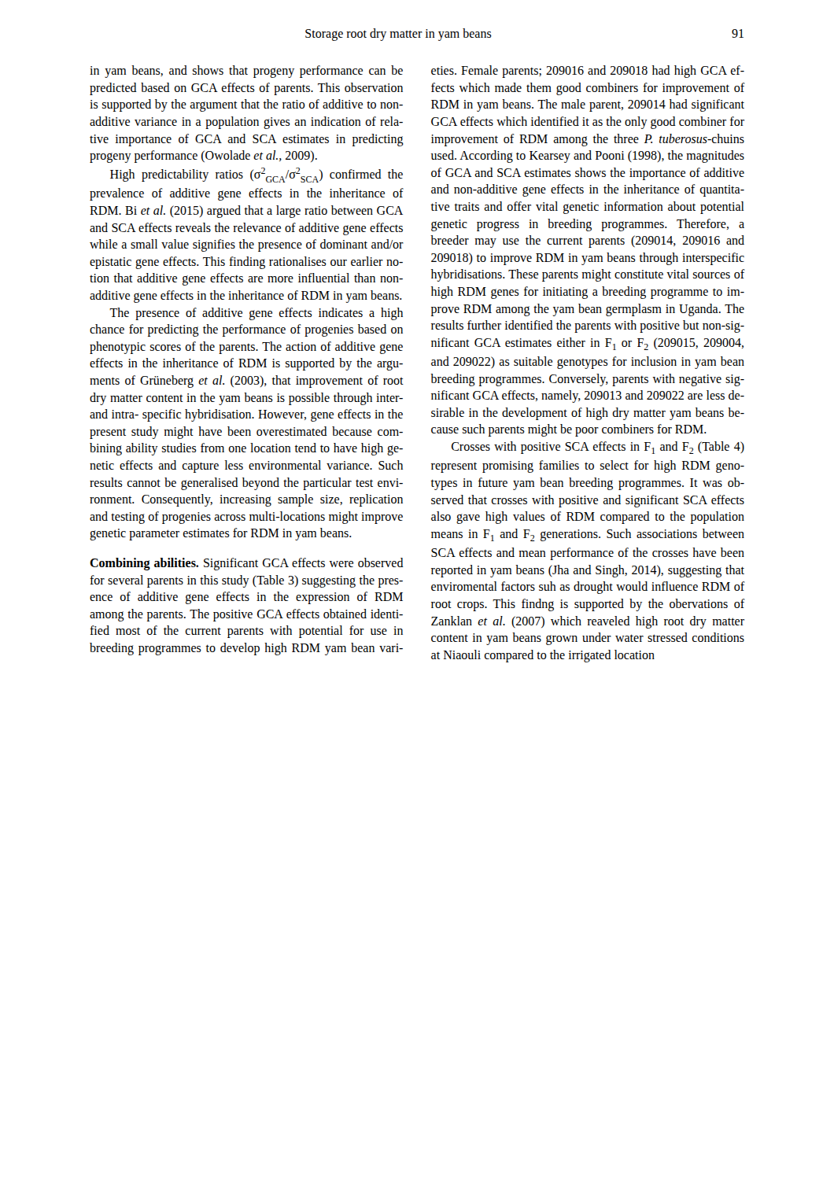Storage root dry matter in yam beans
91
in yam beans, and shows that progeny performance can be predicted based on GCA effects of parents. This observation is supported by the argument that the ratio of additive to non-additive variance in a population gives an indication of relative importance of GCA and SCA estimates in predicting progeny performance (Owolade et al., 2009).
High predictability ratios (σ2GCA/σ2SCA) confirmed the prevalence of additive gene effects in the inheritance of RDM. Bi et al. (2015) argued that a large ratio between GCA and SCA effects reveals the relevance of additive gene effects while a small value signifies the presence of dominant and/or epistatic gene effects. This finding rationalises our earlier notion that additive gene effects are more influential than non-additive gene effects in the inheritance of RDM in yam beans.
The presence of additive gene effects indicates a high chance for predicting the performance of progenies based on phenotypic scores of the parents. The action of additive gene effects in the inheritance of RDM is supported by the arguments of Grüneberg et al. (2003), that improvement of root dry matter content in the yam beans is possible through inter- and intra- specific hybridisation. However, gene effects in the present study might have been overestimated because combining ability studies from one location tend to have high genetic effects and capture less environmental variance. Such results cannot be generalised beyond the particular test environment. Consequently, increasing sample size, replication and testing of progenies across multi-locations might improve genetic parameter estimates for RDM in yam beans.
Combining abilities.
Significant GCA effects were observed for several parents in this study (Table 3) suggesting the presence of additive gene effects in the expression of RDM among the parents. The positive GCA effects obtained identified most of the current parents with potential for use in breeding programmes to develop high RDM yam bean varieties. Female parents; 209016 and 209018 had high GCA effects which made them good combiners for improvement of RDM in yam beans. The male parent, 209014 had significant GCA effects which identified it as the only good combiner for improvement of RDM among the three P. tuberosus-chuins used. According to Kearsey and Pooni (1998), the magnitudes of GCA and SCA estimates shows the importance of additive and non-additive gene effects in the inheritance of quantitative traits and offer vital genetic information about potential genetic progress in breeding programmes. Therefore, a breeder may use the current parents (209014, 209016 and 209018) to improve RDM in yam beans through interspecific hybridisations. These parents might constitute vital sources of high RDM genes for initiating a breeding programme to improve RDM among the yam bean germplasm in Uganda. The results further identified the parents with positive but non-significant GCA estimates either in F1 or F2 (209015, 209004, and 209022) as suitable genotypes for inclusion in yam bean breeding programmes. Conversely, parents with negative significant GCA effects, namely, 209013 and 209022 are less desirable in the development of high dry matter yam beans because such parents might be poor combiners for RDM.
Crosses with positive SCA effects in F1 and F2 (Table 4) represent promising families to select for high RDM genotypes in future yam bean breeding programmes. It was observed that crosses with positive and significant SCA effects also gave high values of RDM compared to the population means in F1 and F2 generations. Such associations between SCA effects and mean performance of the crosses have been reported in yam beans (Jha and Singh, 2014), suggesting that enviromental factors suh as drought would influence RDM of root crops. This findng is supported by the obervations of Zanklan et al. (2007) which reaveled high root dry matter content in yam beans grown under water stressed conditions at Niaouli compared to the irrigated location